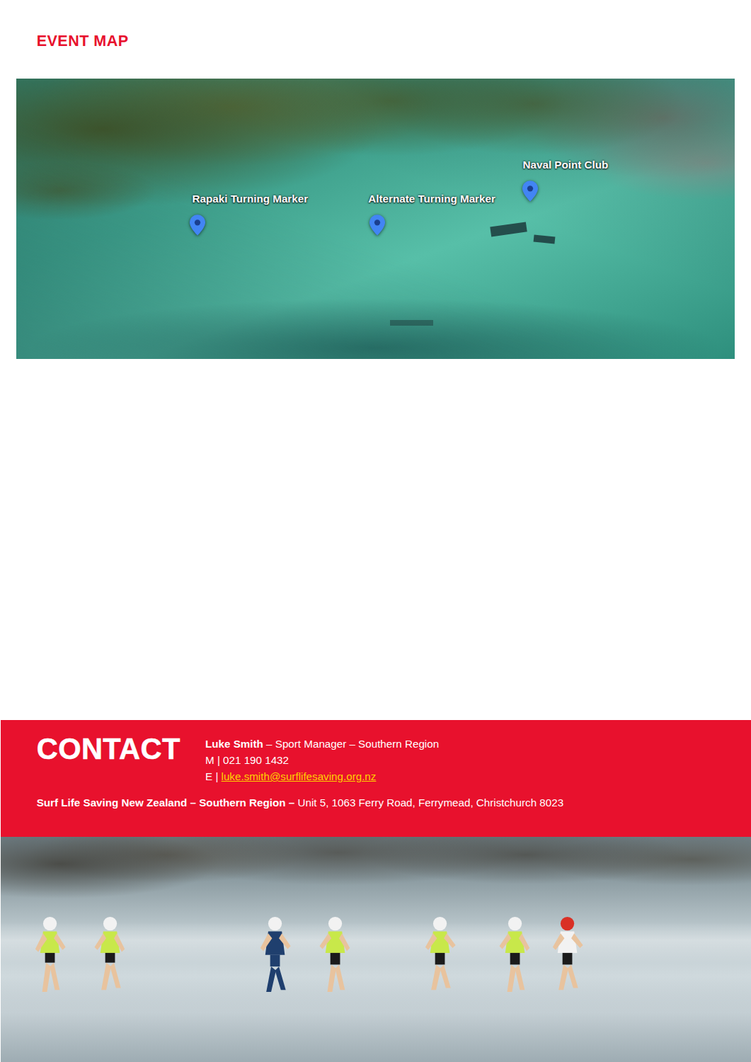Event Map
Rapaki Turning Marker Alternate Turning Marker Naval Point Club
Contact
Luke Smith – Sport Manager – Southern Region
M | 021 190 1432
E | luke.smith@surflifesaving.org.nz
Surf Life Saving New Zealand – Southern Region – Unit 5, 1063 Ferry Road, Ferrymead, Christchurch 8023